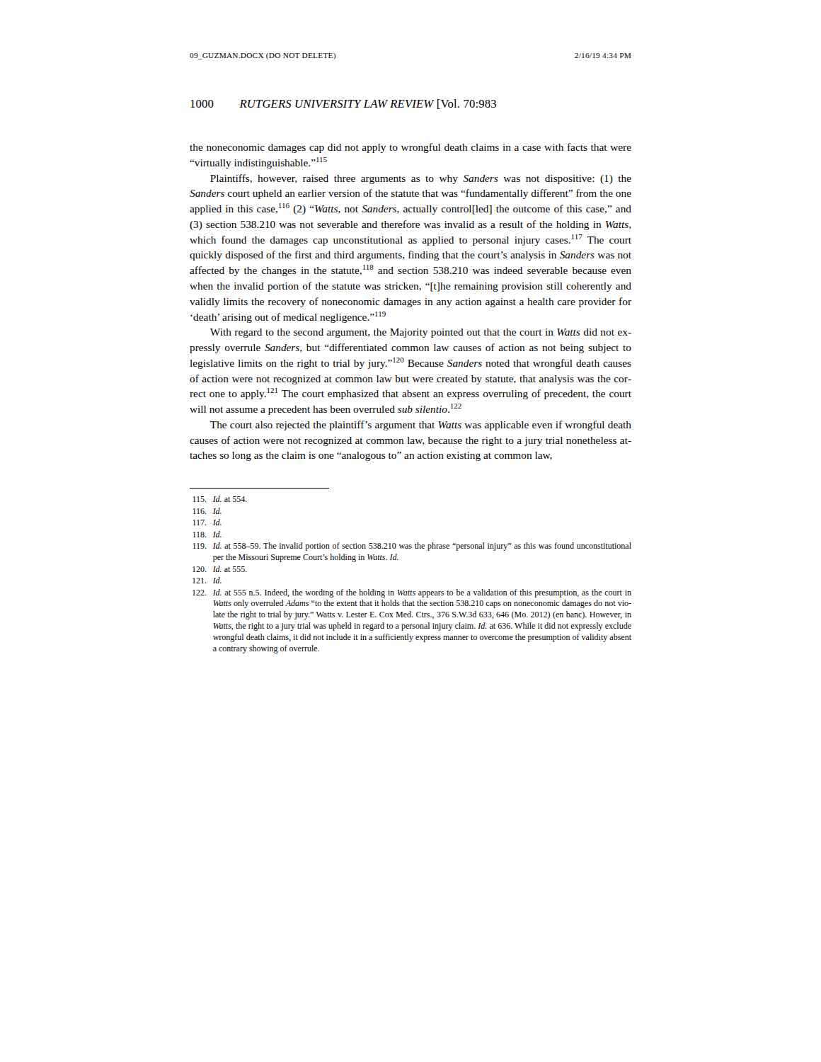09_GUZMAN.DOCX (DO NOT DELETE) 2/16/19 4:34 PM
1000 RUTGERS UNIVERSITY LAW REVIEW [Vol. 70:983
the noneconomic damages cap did not apply to wrongful death claims in a case with facts that were “virtually indistinguishable.”115
Plaintiffs, however, raised three arguments as to why Sanders was not dispositive: (1) the Sanders court upheld an earlier version of the statute that was “fundamentally different” from the one applied in this case,116 (2) “Watts, not Sanders, actually control[led] the outcome of this case,” and (3) section 538.210 was not severable and therefore was invalid as a result of the holding in Watts, which found the damages cap unconstitutional as applied to personal injury cases.117 The court quickly disposed of the first and third arguments, finding that the court’s analysis in Sanders was not affected by the changes in the statute,118 and section 538.210 was indeed severable because even when the invalid portion of the statute was stricken, “[t]he remaining provision still coherently and validly limits the recovery of noneconomic damages in any action against a health care provider for ‘death’ arising out of medical negligence.”119
With regard to the second argument, the Majority pointed out that the court in Watts did not expressly overrule Sanders, but “differentiated common law causes of action as not being subject to legislative limits on the right to trial by jury.”120 Because Sanders noted that wrongful death causes of action were not recognized at common law but were created by statute, that analysis was the correct one to apply.121 The court emphasized that absent an express overruling of precedent, the court will not assume a precedent has been overruled sub silentio.122
The court also rejected the plaintiff’s argument that Watts was applicable even if wrongful death causes of action were not recognized at common law, because the right to a jury trial nonetheless attaches so long as the claim is one “analogous to” an action existing at common law,
115. Id. at 554.
116. Id.
117. Id.
118. Id.
119. Id. at 558–59. The invalid portion of section 538.210 was the phrase “personal injury” as this was found unconstitutional per the Missouri Supreme Court’s holding in Watts. Id.
120. Id. at 555.
121. Id.
122. Id. at 555 n.5. Indeed, the wording of the holding in Watts appears to be a validation of this presumption, as the court in Watts only overruled Adams “to the extent that it holds that the section 538.210 caps on noneconomic damages do not violate the right to trial by jury.” Watts v. Lester E. Cox Med. Ctrs., 376 S.W.3d 633, 646 (Mo. 2012) (en banc). However, in Watts, the right to a jury trial was upheld in regard to a personal injury claim. Id. at 636. While it did not expressly exclude wrongful death claims, it did not include it in a sufficiently express manner to overcome the presumption of validity absent a contrary showing of overrule.